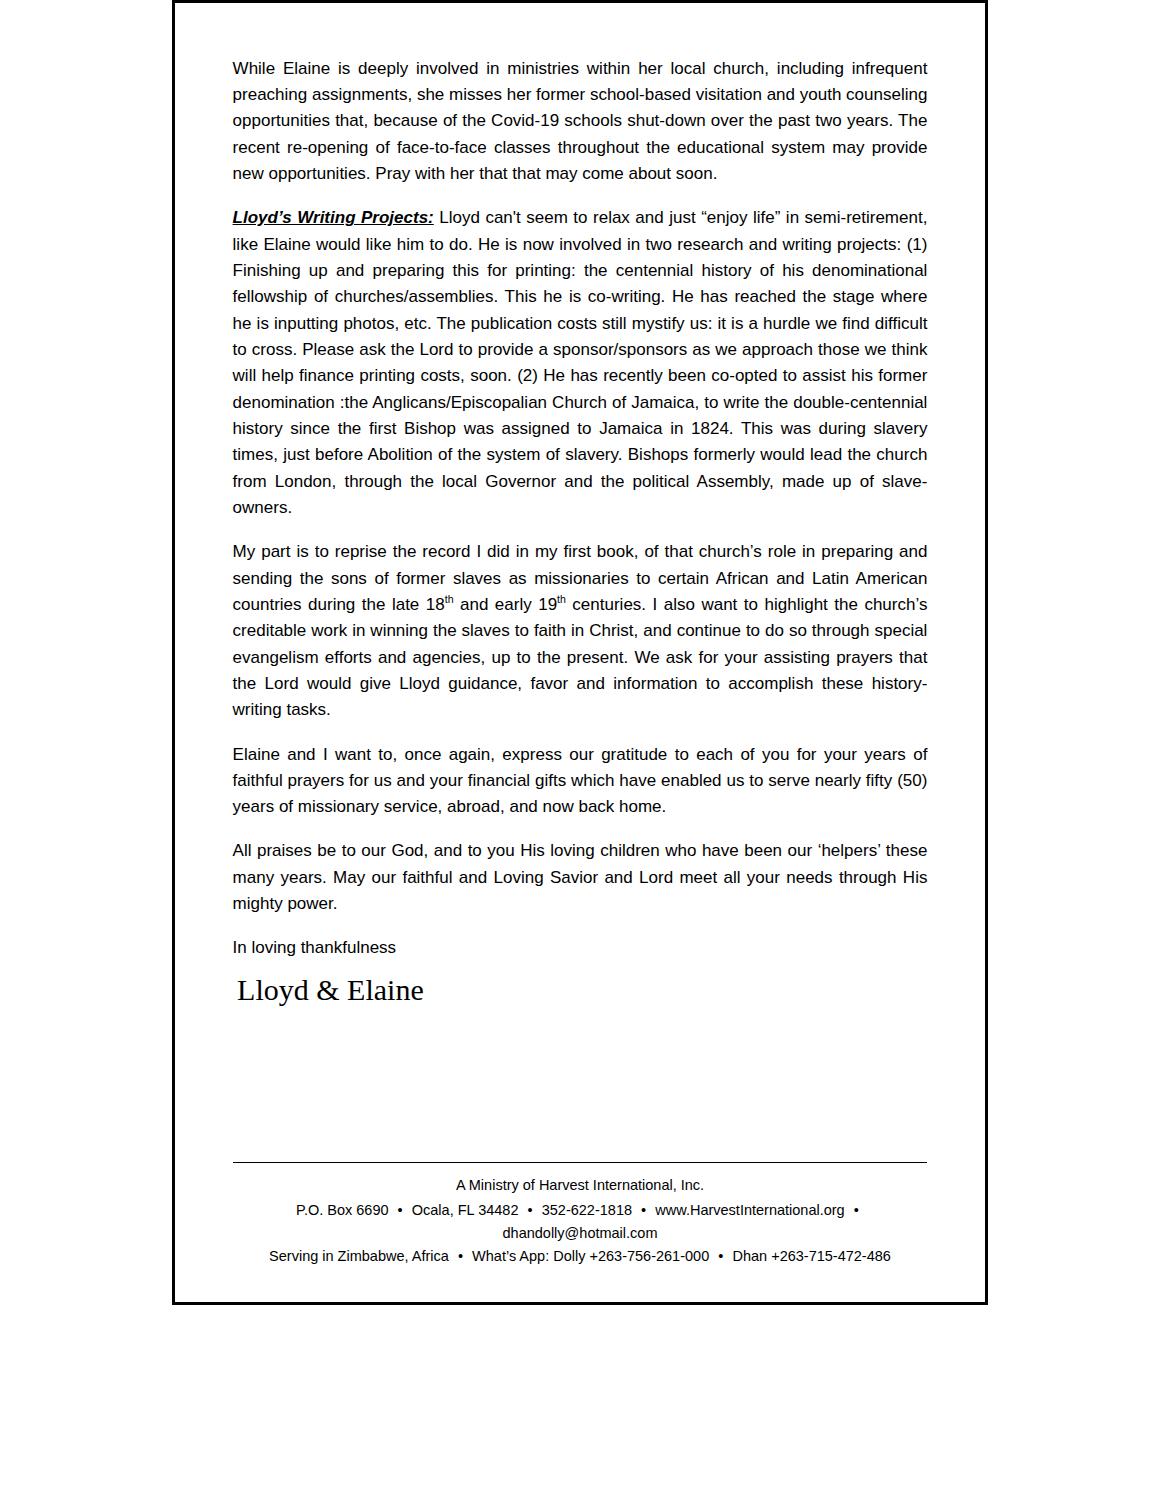While Elaine is deeply involved in ministries within her local church, including infrequent preaching assignments, she misses her former school-based visitation and youth counseling opportunities that, because of the Covid-19 schools shut-down over the past two years. The recent re-opening of face-to-face classes throughout the educational system may provide new opportunities. Pray with her that that may come about soon.
Lloyd’s Writing Projects: Lloyd can't seem to relax and just “enjoy life” in semi-retirement, like Elaine would like him to do. He is now involved in two research and writing projects: (1) Finishing up and preparing this for printing: the centennial history of his denominational fellowship of churches/assemblies. This he is co-writing. He has reached the stage where he is inputting photos, etc. The publication costs still mystify us: it is a hurdle we find difficult to cross. Please ask the Lord to provide a sponsor/sponsors as we approach those we think will help finance printing costs, soon. (2) He has recently been co-opted to assist his former denomination :the Anglicans/Episcopalian Church of Jamaica, to write the double-centennial history since the first Bishop was assigned to Jamaica in 1824. This was during slavery times, just before Abolition of the system of slavery. Bishops formerly would lead the church from London, through the local Governor and the political Assembly, made up of slave-owners.
My part is to reprise the record I did in my first book, of that church’s role in preparing and sending the sons of former slaves as missionaries to certain African and Latin American countries during the late 18th and early 19th centuries. I also want to highlight the church’s creditable work in winning the slaves to faith in Christ, and continue to do so through special evangelism efforts and agencies, up to the present. We ask for your assisting prayers that the Lord would give Lloyd guidance, favor and information to accomplish these history-writing tasks.
Elaine and I want to, once again, express our gratitude to each of you for your years of faithful prayers for us and your financial gifts which have enabled us to serve nearly fifty (50) years of missionary service, abroad, and now back home.
All praises be to our God, and to you His loving children who have been our ‘helpers’ these many years. May our faithful and Loving Savior and Lord meet all your needs through His mighty power.
In loving thankfulness
Lloyd & Elaine
A Ministry of Harvest International, Inc.
P.O. Box 6690 • Ocala, FL 34482 • 352-622-1818 • www.HarvestInternational.org • dhandolly@hotmail.com
Serving in Zimbabwe, Africa • What’s App: Dolly +263-756-261-000 • Dhan +263-715-472-486